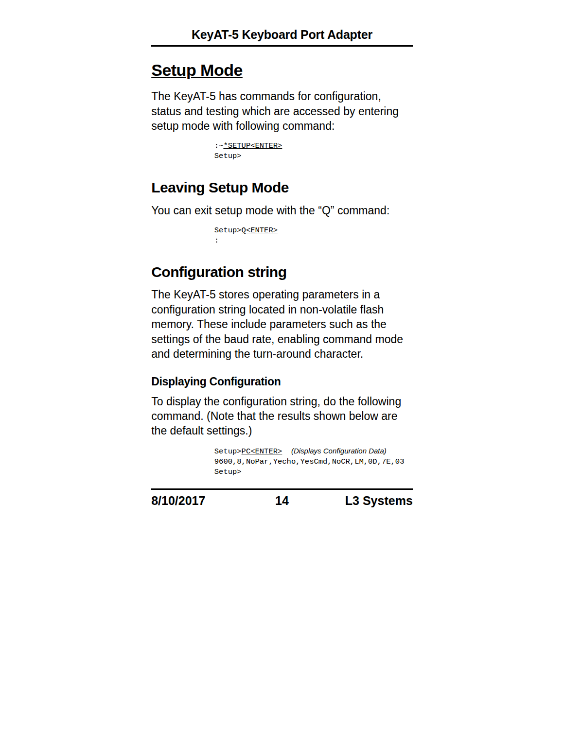KeyAT-5 Keyboard Port Adapter
Setup Mode
The KeyAT-5 has commands for configuration, status and testing which are accessed by entering setup mode with following command:
:~*SETUP<ENTER>
Setup>
Leaving Setup Mode
You can exit setup mode with the “Q” command:
Setup>Q<ENTER>
:
Configuration string
The KeyAT-5 stores operating parameters in a configuration string located in non-volatile flash memory. These include parameters such as the settings of the baud rate, enabling command mode and determining the turn-around character.
Displaying Configuration
To display the configuration string, do the following command. (Note that the results shown below are the default settings.)
Setup>PC<ENTER>  (Displays Configuration Data)
9600,8,NoPar,Yecho,YesCmd,NoCR,LM,0D,7E,03
Setup>
8/10/2017
14
L3 Systems